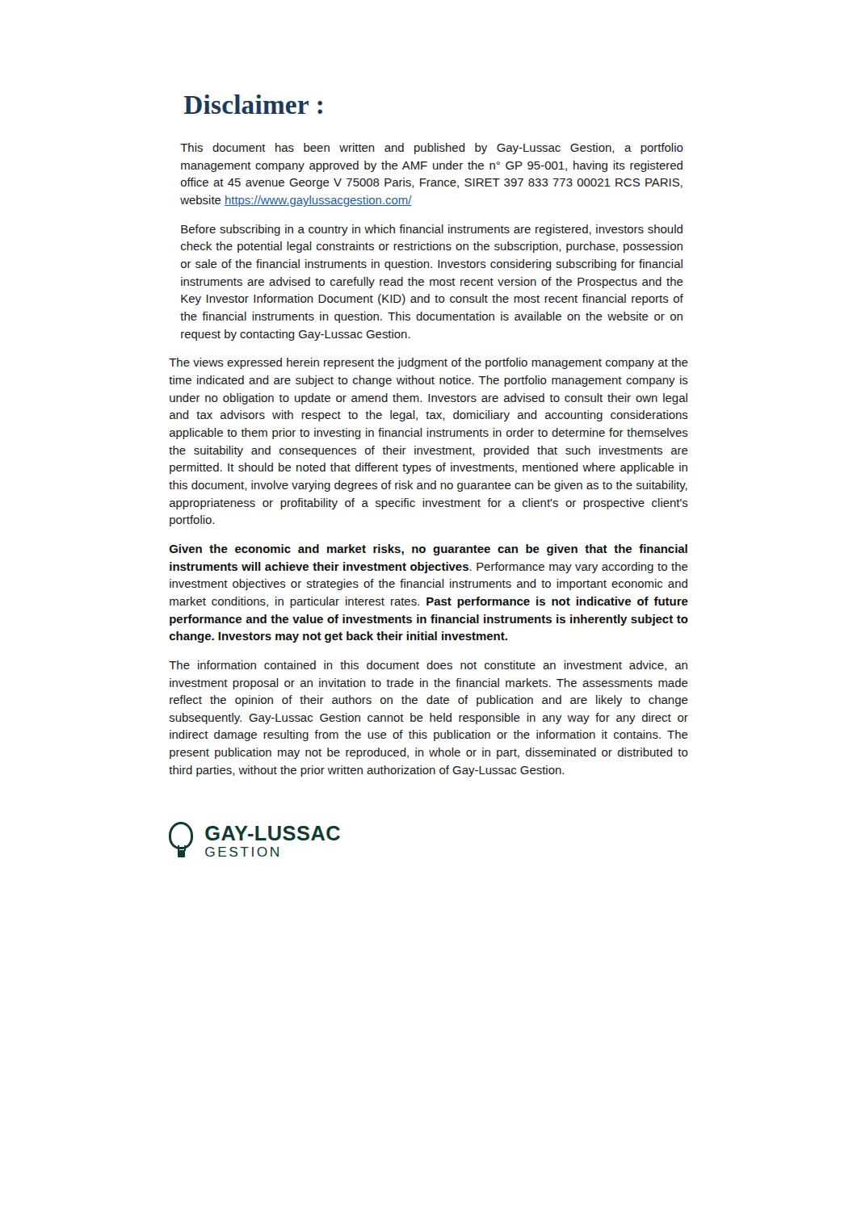Disclaimer :
This document has been written and published by Gay-Lussac Gestion, a portfolio management company approved by the AMF under the n° GP 95-001, having its registered office at 45 avenue George V 75008 Paris, France, SIRET 397 833 773 00021 RCS PARIS, website https://www.gaylussacgestion.com/
Before subscribing in a country in which financial instruments are registered, investors should check the potential legal constraints or restrictions on the subscription, purchase, possession or sale of the financial instruments in question. Investors considering subscribing for financial instruments are advised to carefully read the most recent version of the Prospectus and the Key Investor Information Document (KID) and to consult the most recent financial reports of the financial instruments in question. This documentation is available on the website or on request by contacting Gay-Lussac Gestion.
The views expressed herein represent the judgment of the portfolio management company at the time indicated and are subject to change without notice. The portfolio management company is under no obligation to update or amend them. Investors are advised to consult their own legal and tax advisors with respect to the legal, tax, domiciliary and accounting considerations applicable to them prior to investing in financial instruments in order to determine for themselves the suitability and consequences of their investment, provided that such investments are permitted. It should be noted that different types of investments, mentioned where applicable in this document, involve varying degrees of risk and no guarantee can be given as to the suitability, appropriateness or profitability of a specific investment for a client's or prospective client's portfolio.
Given the economic and market risks, no guarantee can be given that the financial instruments will achieve their investment objectives. Performance may vary according to the investment objectives or strategies of the financial instruments and to important economic and market conditions, in particular interest rates. Past performance is not indicative of future performance and the value of investments in financial instruments is inherently subject to change. Investors may not get back their initial investment.
The information contained in this document does not constitute an investment advice, an investment proposal or an invitation to trade in the financial markets. The assessments made reflect the opinion of their authors on the date of publication and are likely to change subsequently. Gay-Lussac Gestion cannot be held responsible in any way for any direct or indirect damage resulting from the use of this publication or the information it contains. The present publication may not be reproduced, in whole or in part, disseminated or distributed to third parties, without the prior written authorization of Gay-Lussac Gestion.
GAY-LUSSAC
GESTION